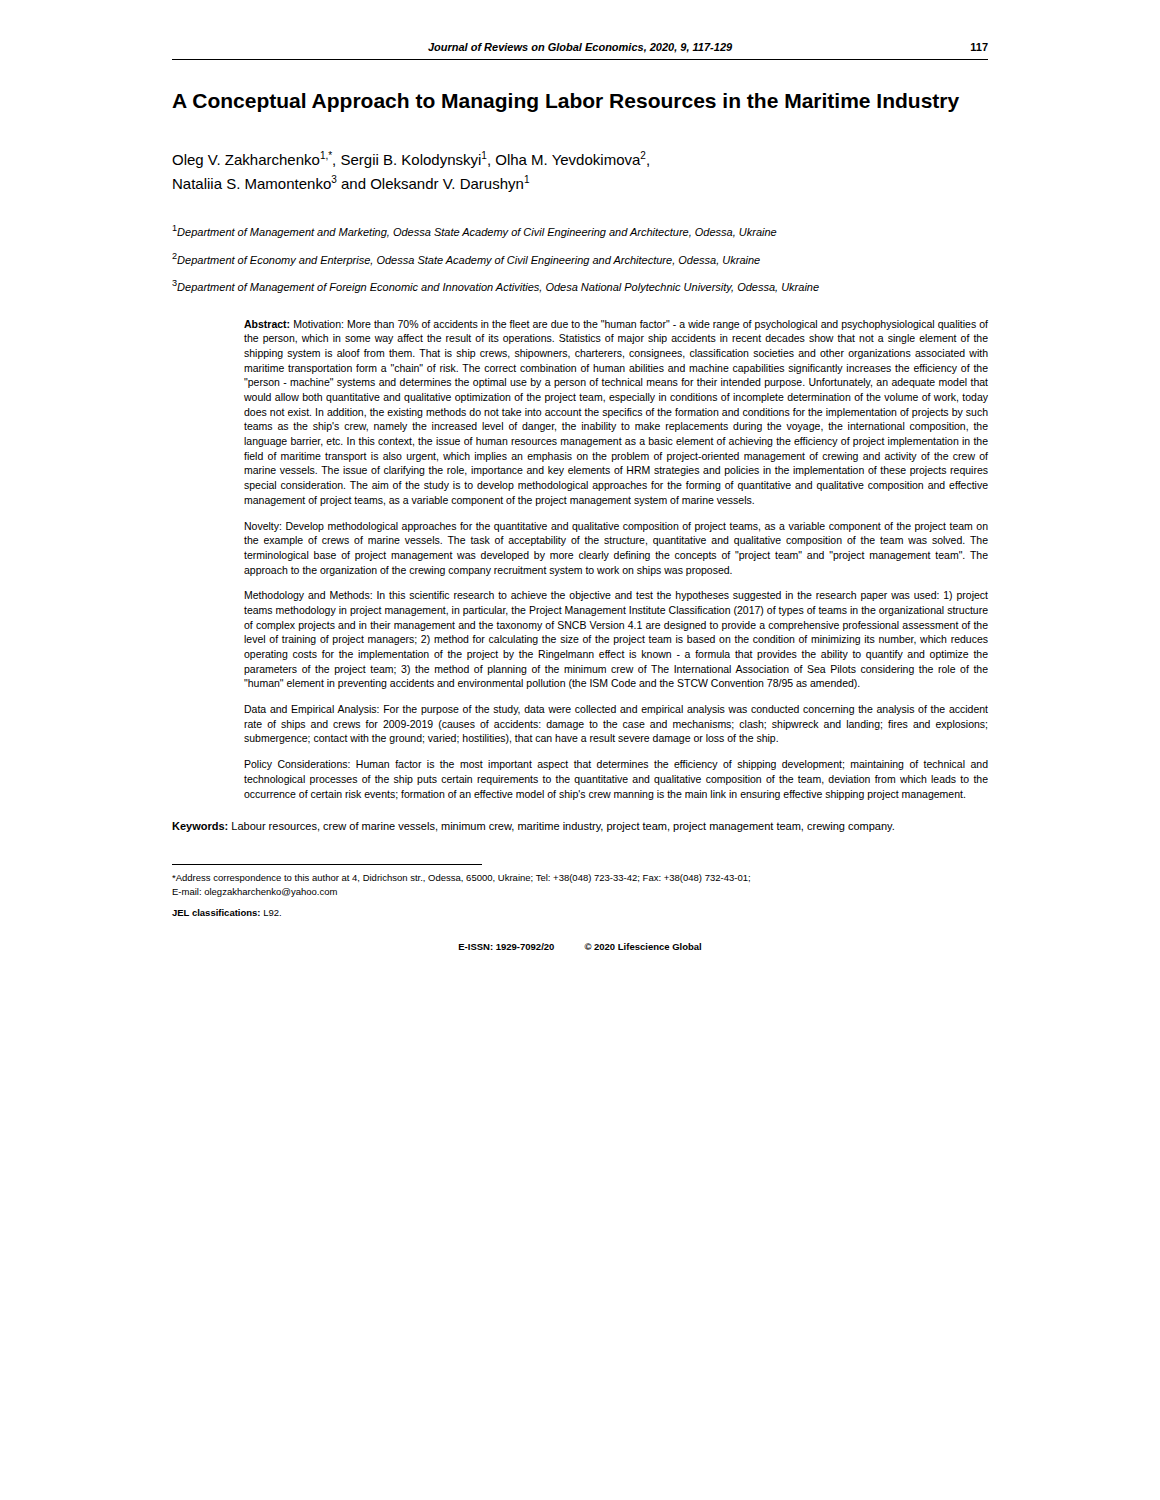Journal of Reviews on Global Economics, 2020, 9, 117-129 117
A Conceptual Approach to Managing Labor Resources in the Maritime Industry
Oleg V. Zakharchenko1,*, Sergii B. Kolodynskyi1, Olha M. Yevdokimova2,
Nataliia S. Mamontenko3 and Oleksandr V. Darushyn1
1Department of Management and Marketing, Odessa State Academy of Civil Engineering and Architecture, Odessa, Ukraine
2Department of Economy and Enterprise, Odessa State Academy of Civil Engineering and Architecture, Odessa, Ukraine
3Department of Management of Foreign Economic and Innovation Activities, Odesa National Polytechnic University, Odessa, Ukraine
Abstract: Motivation: More than 70% of accidents in the fleet are due to the "human factor" - a wide range of psychological and psychophysiological qualities of the person, which in some way affect the result of its operations. Statistics of major ship accidents in recent decades show that not a single element of the shipping system is aloof from them. That is ship crews, shipowners, charterers, consignees, classification societies and other organizations associated with maritime transportation form a "chain" of risk. The correct combination of human abilities and machine capabilities significantly increases the efficiency of the "person - machine" systems and determines the optimal use by a person of technical means for their intended purpose. Unfortunately, an adequate model that would allow both quantitative and qualitative optimization of the project team, especially in conditions of incomplete determination of the volume of work, today does not exist. In addition, the existing methods do not take into account the specifics of the formation and conditions for the implementation of projects by such teams as the ship's crew, namely the increased level of danger, the inability to make replacements during the voyage, the international composition, the language barrier, etc. In this context, the issue of human resources management as a basic element of achieving the efficiency of project implementation in the field of maritime transport is also urgent, which implies an emphasis on the problem of project-oriented management of crewing and activity of the crew of marine vessels. The issue of clarifying the role, importance and key elements of HRM strategies and policies in the implementation of these projects requires special consideration. The aim of the study is to develop methodological approaches for the forming of quantitative and qualitative composition and effective management of project teams, as a variable component of the project management system of marine vessels.
Novelty: Develop methodological approaches for the quantitative and qualitative composition of project teams, as a variable component of the project team on the example of crews of marine vessels. The task of acceptability of the structure, quantitative and qualitative composition of the team was solved. The terminological base of project management was developed by more clearly defining the concepts of "project team" and "project management team". The approach to the organization of the crewing company recruitment system to work on ships was proposed.
Methodology and Methods: In this scientific research to achieve the objective and test the hypotheses suggested in the research paper was used: 1) project teams methodology in project management, in particular, the Project Management Institute Classification (2017) of types of teams in the organizational structure of complex projects and in their management and the taxonomy of SNCB Version 4.1 are designed to provide a comprehensive professional assessment of the level of training of project managers; 2) method for calculating the size of the project team is based on the condition of minimizing its number, which reduces operating costs for the implementation of the project by the Ringelmann effect is known - a formula that provides the ability to quantify and optimize the parameters of the project team; 3) the method of planning of the minimum crew of The International Association of Sea Pilots considering the role of the "human" element in preventing accidents and environmental pollution (the ISM Code and the STCW Convention 78/95 as amended).
Data and Empirical Analysis: For the purpose of the study, data were collected and empirical analysis was conducted concerning the analysis of the accident rate of ships and crews for 2009-2019 (causes of accidents: damage to the case and mechanisms; clash; shipwreck and landing; fires and explosions; submergence; contact with the ground; varied; hostilities), that can have a result severe damage or loss of the ship.
Policy Considerations: Human factor is the most important aspect that determines the efficiency of shipping development; maintaining of technical and technological processes of the ship puts certain requirements to the quantitative and qualitative composition of the team, deviation from which leads to the occurrence of certain risk events; formation of an effective model of ship's crew manning is the main link in ensuring effective shipping project management.
Keywords: Labour resources, crew of marine vessels, minimum crew, maritime industry, project team, project management team, crewing company.
*Address correspondence to this author at 4, Didrichson str., Odessa, 65000, Ukraine; Tel: +38(048) 723-33-42; Fax: +38(048) 732-43-01;
E-mail: olegzakharchenko@yahoo.com
JEL classifications: L92.
E-ISSN: 1929-7092/20© 2020 Lifescience Global